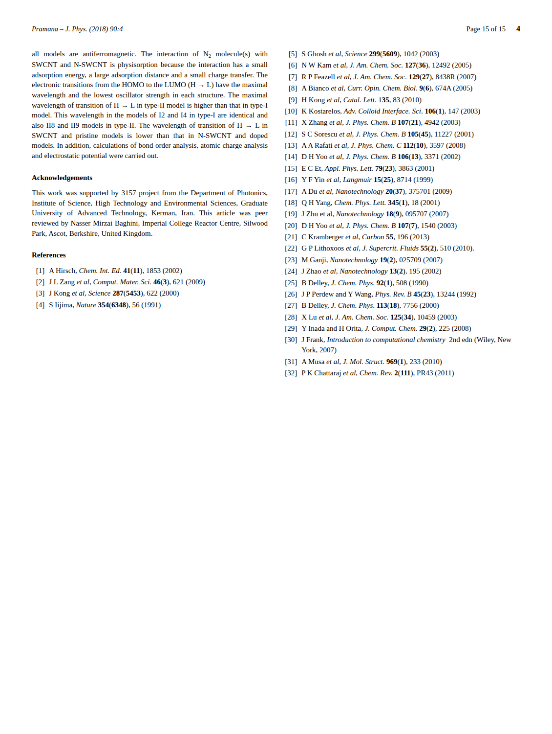Pramana – J. Phys. (2018) 90:4
Page 15 of 154
all models are antiferromagnetic. The interaction of N2 molecule(s) with SWCNT and N-SWCNT is physisorption because the interaction has a small adsorption energy, a large adsorption distance and a small charge transfer. The electronic transitions from the HOMO to the LUMO (H → L) have the maximal wavelength and the lowest oscillator strength in each structure. The maximal wavelength of transition of H → L in type-II model is higher than that in type-I model. This wavelength in the models of I2 and I4 in type-I are identical and also II8 and II9 models in type-II. The wavelength of transition of H → L in SWCNT and pristine models is lower than that in N-SWCNT and doped models. In addition, calculations of bond order analysis, atomic charge analysis and electrostatic potential were carried out.
Acknowledgements
This work was supported by 3157 project from the Department of Photonics, Institute of Science, High Technology and Environmental Sciences, Graduate University of Advanced Technology, Kerman, Iran. This article was peer reviewed by Nasser Mirzai Baghini, Imperial College Reactor Centre, Silwood Park, Ascot, Berkshire, United Kingdom.
References
[1] A Hirsch, Chem. Int. Ed. 41(11), 1853 (2002)
[2] J L Zang et al, Comput. Mater. Sci. 46(3), 621 (2009)
[3] J Kong et al, Science 287(5453), 622 (2000)
[4] S Iijima, Nature 354(6348), 56 (1991)
[5] S Ghosh et al, Science 299(5609), 1042 (2003)
[6] N W Kam et al, J. Am. Chem. Soc. 127(36), 12492 (2005)
[7] R P Feazell et al, J. Am. Chem. Soc. 129(27), 8438R (2007)
[8] A Bianco et al, Curr. Opin. Chem. Biol. 9(6), 674A (2005)
[9] H Kong et al, Catal. Lett. 135, 83 (2010)
[10] K Kostarelos, Adv. Colloid Interface. Sci. 106(1), 147 (2003)
[11] X Zhang et al, J. Phys. Chem. B 107(21), 4942 (2003)
[12] S C Sorescu et al, J. Phys. Chem. B 105(45), 11227 (2001)
[13] A A Rafati et al, J. Phys. Chem. C 112(10), 3597 (2008)
[14] D H Yoo et al, J. Phys. Chem. B 106(13), 3371 (2002)
[15] E C Et, Appl. Phys. Lett. 79(23), 3863 (2001)
[16] Y F Yin et al, Langmuir 15(25), 8714 (1999)
[17] A Du et al, Nanotechnology 20(37), 375701 (2009)
[18] Q H Yang, Chem. Phys. Lett. 345(1), 18 (2001)
[19] J Zhu et al, Nanotechnology 18(9), 095707 (2007)
[20] D H Yoo et al, J. Phys. Chem. B 107(7), 1540 (2003)
[21] C Kramberger et al, Carbon 55, 196 (2013)
[22] G P Lithoxoos et al, J. Supercrit. Fluids 55(2), 510 (2010).
[23] M Ganji, Nanotechnology 19(2), 025709 (2007)
[24] J Zhao et al, Nanotechnology 13(2), 195 (2002)
[25] B Delley, J. Chem. Phys. 92(1), 508 (1990)
[26] J P Perdew and Y Wang, Phys. Rev. B 45(23), 13244 (1992)
[27] B Delley, J. Chem. Phys. 113(18), 7756 (2000)
[28] X Lu et al, J. Am. Chem. Soc. 125(34), 10459 (2003)
[29] Y Inada and H Orita, J. Comput. Chem. 29(2), 225 (2008)
[30] J Frank, Introduction to computational chemistry 2nd edn (Wiley, New York, 2007)
[31] A Musa et al, J. Mol. Struct. 969(1), 233 (2010)
[32] P K Chattaraj et al, Chem. Rev. 2(111), PR43 (2011)